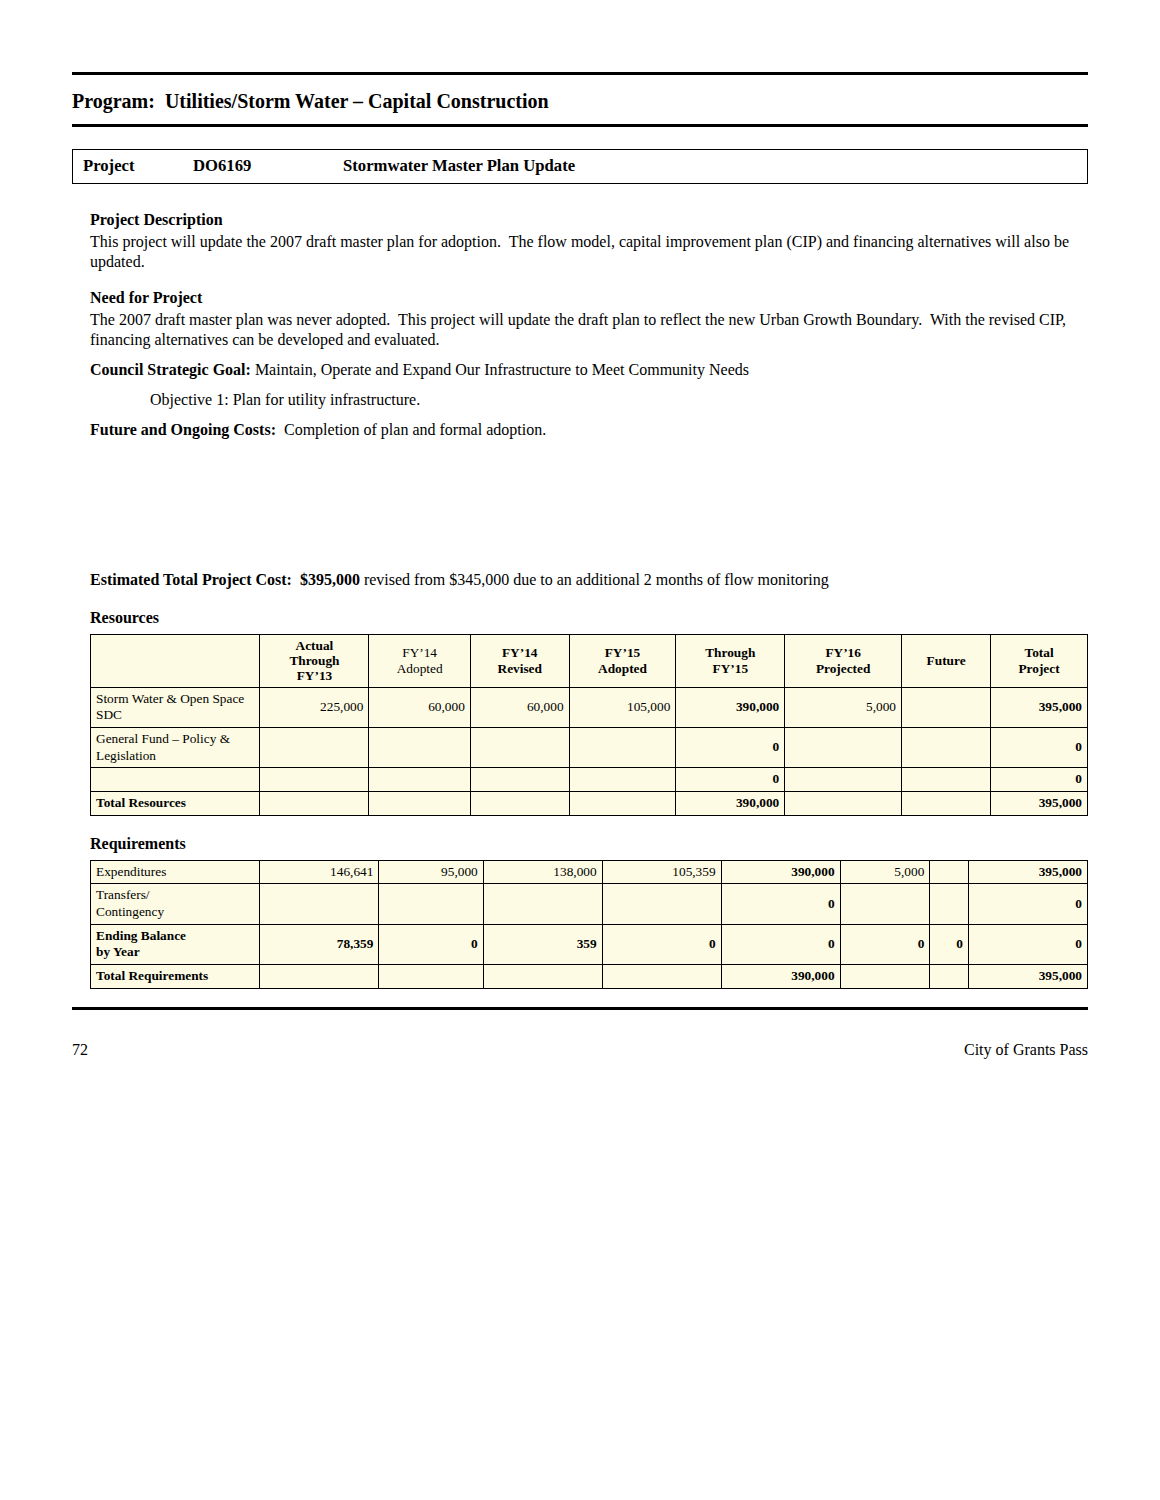Program: Utilities/Storm Water – Capital Construction
Project DO6169 Stormwater Master Plan Update
Project Description
This project will update the 2007 draft master plan for adoption. The flow model, capital improvement plan (CIP) and financing alternatives will also be updated.
Need for Project
The 2007 draft master plan was never adopted. This project will update the draft plan to reflect the new Urban Growth Boundary. With the revised CIP, financing alternatives can be developed and evaluated.
Council Strategic Goal: Maintain, Operate and Expand Our Infrastructure to Meet Community Needs
Objective 1: Plan for utility infrastructure.
Future and Ongoing Costs: Completion of plan and formal adoption.
Estimated Total Project Cost: $395,000 revised from $345,000 due to an additional 2 months of flow monitoring
Resources
| | Actual Through FY’13 | FY’14 Adopted | FY’14 Revised | FY’15 Adopted | Through FY’15 | FY’16 Projected | Future | Total Project |
| --- | --- | --- | --- | --- | --- | --- | --- | --- |
| Storm Water & Open Space SDC | 225,000 | 60,000 | 60,000 | 105,000 | 390,000 | 5,000 | | 395,000 |
| General Fund – Policy & Legislation | | | | | 0 | | | 0 |
| | | | | | 0 | | | 0 |
| Total Resources | | | | | 390,000 | | | 395,000 |
Requirements
| Expenditures | 146,641 | 95,000 | 138,000 | 105,359 | 390,000 | 5,000 | | 395,000 |
| Transfers/ Contingency | | | | | 0 | | | 0 |
| Ending Balance by Year | 78,359 | 0 | 359 | 0 | 0 | 0 | 0 | 0 |
| Total Requirements | | | | | 390,000 | | | 395,000 |
72 City of Grants Pass